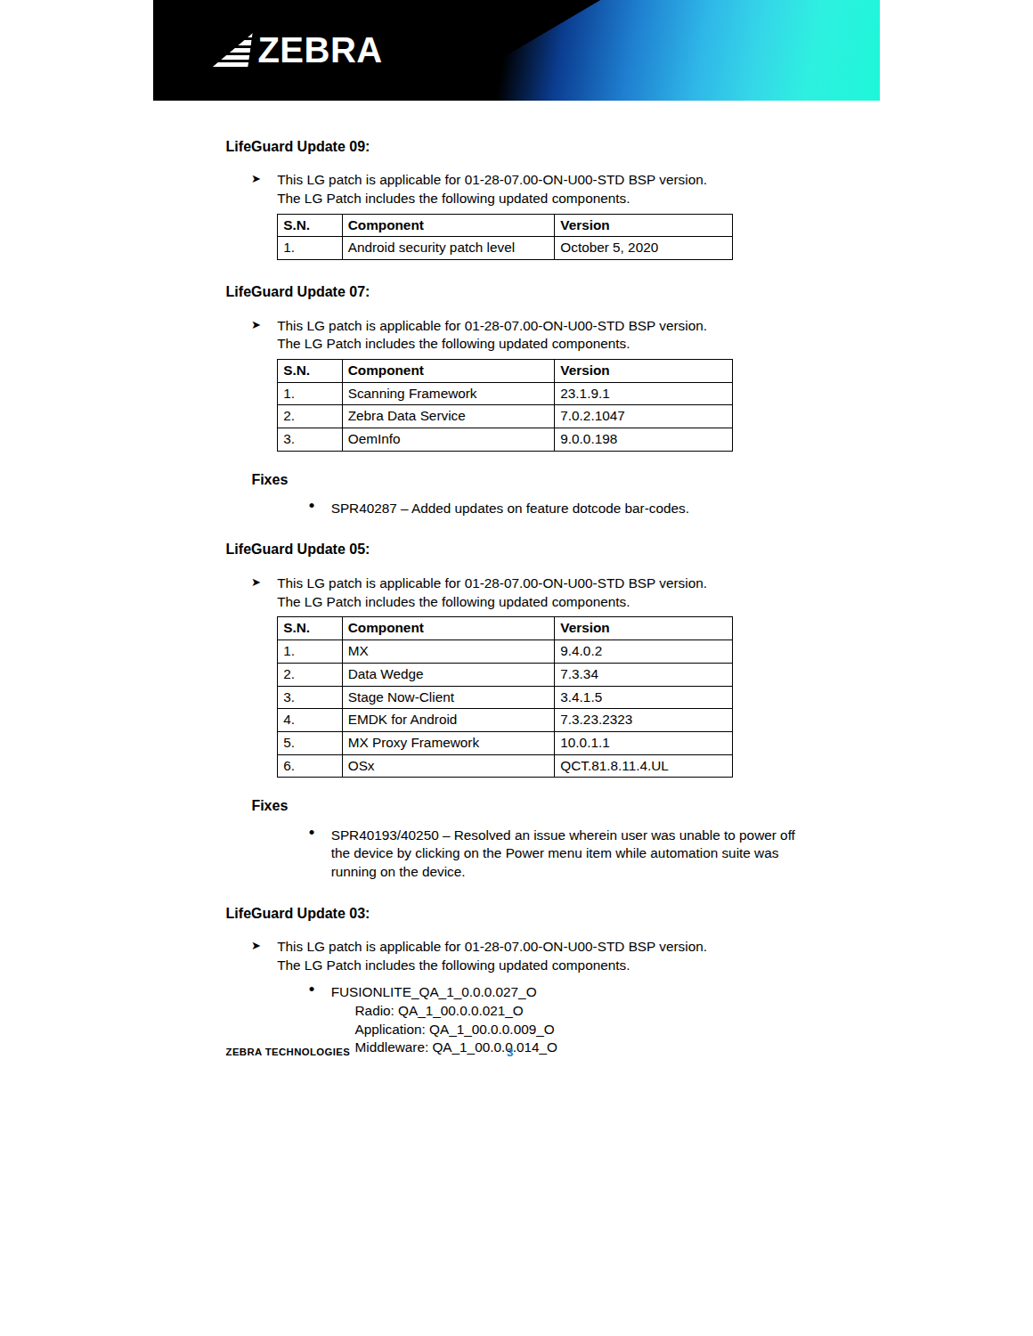ZEBRA
LifeGuard Update 09:
This LG patch is applicable for 01-28-07.00-ON-U00-STD BSP version.
The LG Patch includes the following updated components.
| S.N. | Component | Version |
| --- | --- | --- |
| 1. | Android security patch level | October 5, 2020 |
LifeGuard Update 07:
This LG patch is applicable for 01-28-07.00-ON-U00-STD BSP version.
The LG Patch includes the following updated components.
| S.N. | Component | Version |
| --- | --- | --- |
| 1. | Scanning Framework | 23.1.9.1 |
| 2. | Zebra Data Service | 7.0.2.1047 |
| 3. | OemInfo | 9.0.0.198 |
Fixes
SPR40287 – Added updates on feature dotcode bar-codes.
LifeGuard Update 05:
This LG patch is applicable for 01-28-07.00-ON-U00-STD BSP version.
The LG Patch includes the following updated components.
| S.N. | Component | Version |
| --- | --- | --- |
| 1. | MX | 9.4.0.2 |
| 2. | Data Wedge | 7.3.34 |
| 3. | Stage Now-Client | 3.4.1.5 |
| 4. | EMDK for Android | 7.3.23.2323 |
| 5. | MX Proxy Framework | 10.0.1.1 |
| 6. | OSx | QCT.81.8.11.4.UL |
Fixes
SPR40193/40250 – Resolved an issue wherein user was unable to power off the device by clicking on the Power menu item while automation suite was running on the device.
LifeGuard Update 03:
This LG patch is applicable for 01-28-07.00-ON-U00-STD BSP version.
The LG Patch includes the following updated components.
FUSIONLITE_QA_1_0.0.0.027_O
Radio: QA_1_00.0.0.021_O
Application: QA_1_00.0.0.009_O
Middleware: QA_1_00.0.0.014_O
ZEBRA TECHNOLOGIES
3